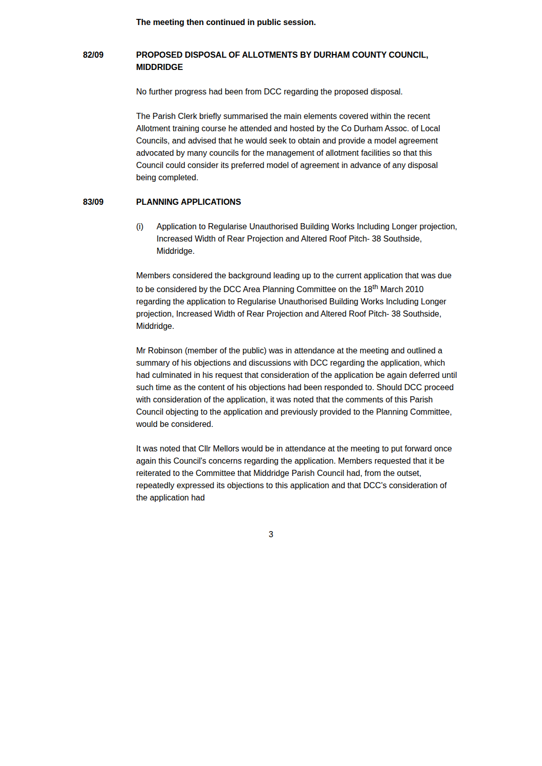The meeting then continued in public session.
82/09
Proposed Disposal of Allotments by Durham County Council, Middridge
No further progress had been from DCC regarding the proposed disposal.
The Parish Clerk briefly summarised the main elements covered within the recent Allotment training course he attended and hosted by the Co Durham Assoc. of Local Councils, and advised that he would seek to obtain and provide a model agreement advocated by many councils for the management of allotment facilities so that this Council could consider its preferred model of agreement in advance of any disposal being completed.
83/09
Planning Applications
(i)
Application to Regularise Unauthorised Building Works Including Longer projection, Increased Width of Rear Projection and Altered Roof Pitch- 38 Southside, Middridge.
Members considered the background leading up to the current application that was due to be considered by the DCC Area Planning Committee on the 18th March 2010 regarding the application to Regularise Unauthorised Building Works Including Longer projection, Increased Width of Rear Projection and Altered Roof Pitch- 38 Southside, Middridge.
Mr Robinson (member of the public) was in attendance at the meeting and outlined a summary of his objections and discussions with DCC regarding the application, which had culminated in his request that consideration of the application be again deferred until such time as the content of his objections had been responded to. Should DCC proceed with consideration of the application, it was noted that the comments of this Parish Council objecting to the application and previously provided to the Planning Committee, would be considered.
It was noted that Cllr Mellors would be in attendance at the meeting to put forward once again this Council's concerns regarding the application. Members requested that it be reiterated to the Committee that Middridge Parish Council had, from the outset, repeatedly expressed its objections to this application and that DCC's consideration of the application had
3